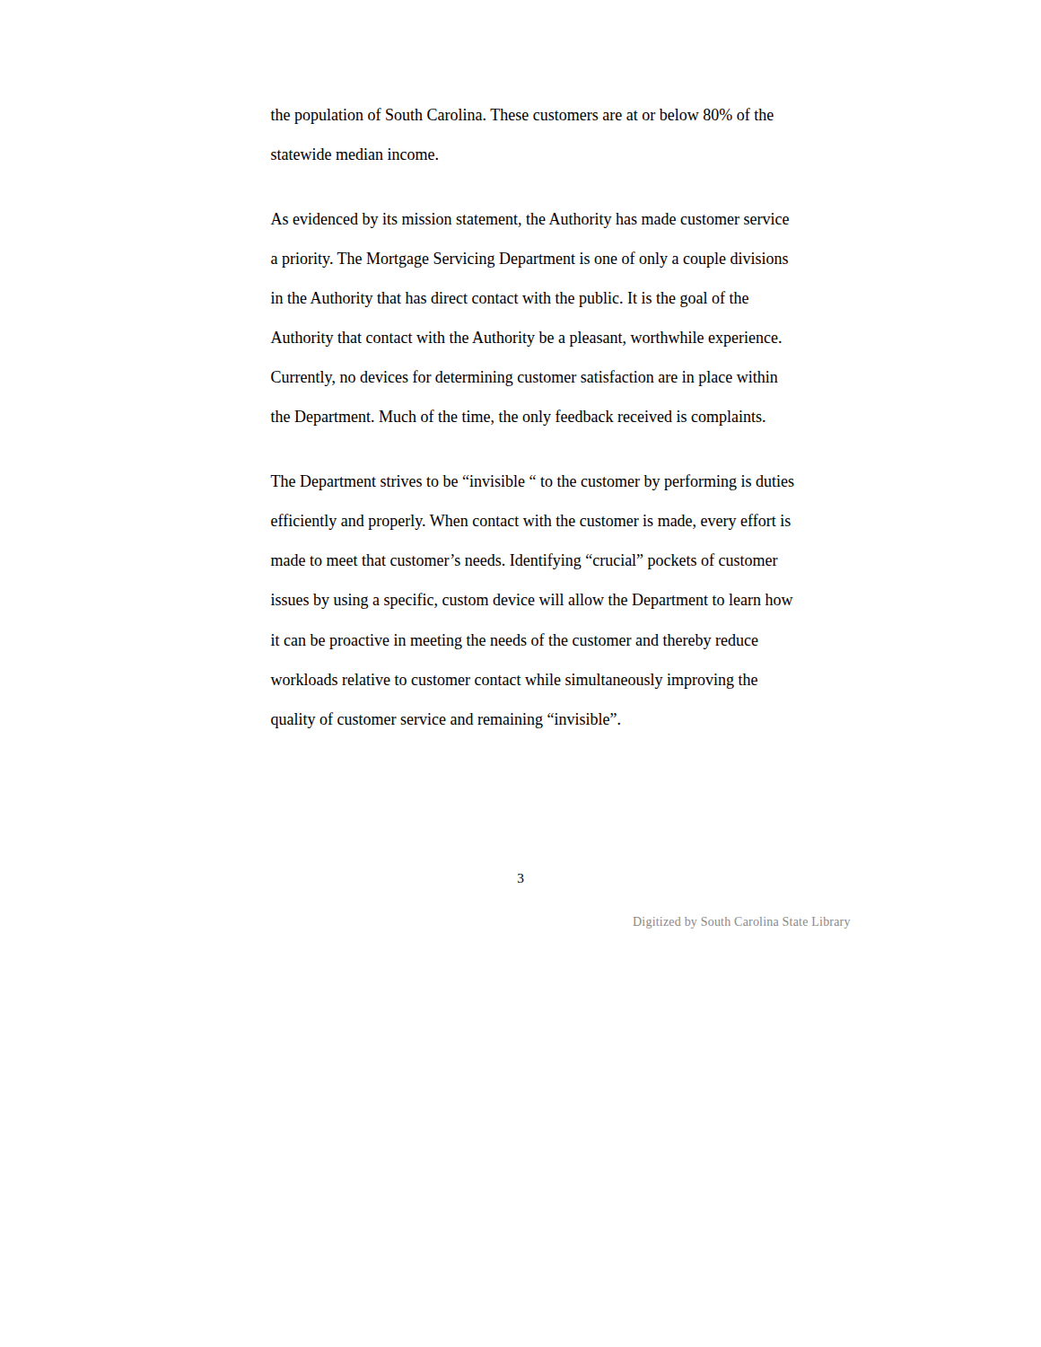the population of South Carolina. These customers are at or below 80% of the statewide median income.
As evidenced by its mission statement, the Authority has made customer service a priority. The Mortgage Servicing Department is one of only a couple divisions in the Authority that has direct contact with the public. It is the goal of the Authority that contact with the Authority be a pleasant, worthwhile experience. Currently, no devices for determining customer satisfaction are in place within the Department. Much of the time, the only feedback received is complaints.
The Department strives to be “invisible “ to the customer by performing is duties efficiently and properly. When contact with the customer is made, every effort is made to meet that customer’s needs. Identifying “crucial” pockets of customer issues by using a specific, custom device will allow the Department to learn how it can be proactive in meeting the needs of the customer and thereby reduce workloads relative to customer contact while simultaneously improving the quality of customer service and remaining “invisible”.
3
Digitized by South Carolina State Library